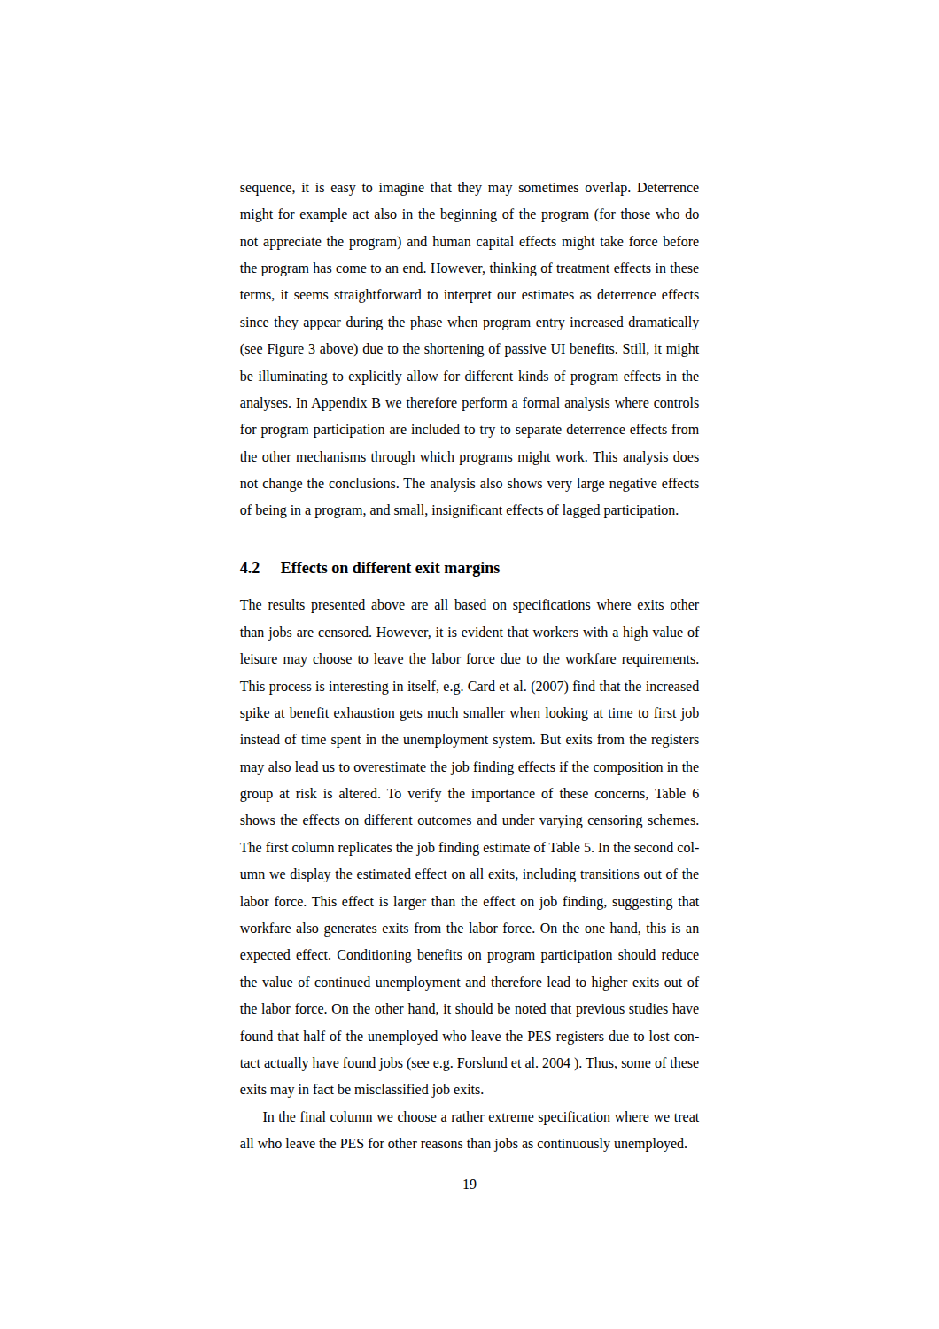sequence, it is easy to imagine that they may sometimes overlap. Deterrence might for example act also in the beginning of the program (for those who do not appreciate the program) and human capital effects might take force before the program has come to an end. However, thinking of treatment effects in these terms, it seems straightforward to interpret our estimates as deterrence effects since they appear during the phase when program entry increased dramatically (see Figure 3 above) due to the shortening of passive UI benefits. Still, it might be illuminating to explicitly allow for different kinds of program effects in the analyses. In Appendix B we therefore perform a formal analysis where controls for program participation are included to try to separate deterrence effects from the other mechanisms through which programs might work. This analysis does not change the conclusions. The analysis also shows very large negative effects of being in a program, and small, insignificant effects of lagged participation.
4.2 Effects on different exit margins
The results presented above are all based on specifications where exits other than jobs are censored. However, it is evident that workers with a high value of leisure may choose to leave the labor force due to the workfare requirements. This process is interesting in itself, e.g. Card et al. (2007) find that the increased spike at benefit exhaustion gets much smaller when looking at time to first job instead of time spent in the unemployment system. But exits from the registers may also lead us to overestimate the job finding effects if the composition in the group at risk is altered. To verify the importance of these concerns, Table 6 shows the effects on different outcomes and under varying censoring schemes. The first column replicates the job finding estimate of Table 5. In the second column we display the estimated effect on all exits, including transitions out of the labor force. This effect is larger than the effect on job finding, suggesting that workfare also generates exits from the labor force. On the one hand, this is an expected effect. Conditioning benefits on program participation should reduce the value of continued unemployment and therefore lead to higher exits out of the labor force. On the other hand, it should be noted that previous studies have found that half of the unemployed who leave the PES registers due to lost contact actually have found jobs (see e.g. Forslund et al. 2004 ). Thus, some of these exits may in fact be misclassified job exits.
In the final column we choose a rather extreme specification where we treat all who leave the PES for other reasons than jobs as continuously unemployed.
19